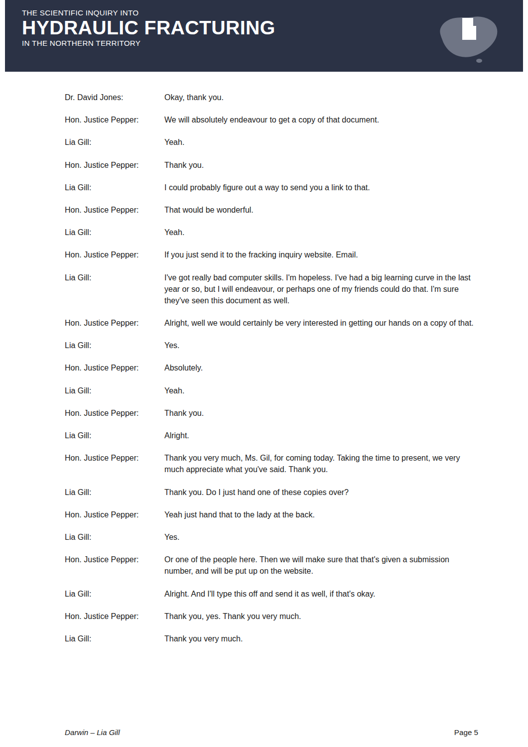The Scientific Inquiry into
Hydraulic Fracturing
in the Northern Territory
Dr. David Jones:
Okay, thank you.
Hon. Justice Pepper:
We will absolutely endeavour to get a copy of that document.
Lia Gill:
Yeah.
Hon. Justice Pepper:
Thank you.
Lia Gill:
I could probably figure out a way to send you a link to that.
Hon. Justice Pepper:
That would be wonderful.
Lia Gill:
Yeah.
Hon. Justice Pepper:
If you just send it to the fracking inquiry website. Email.
Lia Gill:
I've got really bad computer skills. I'm hopeless. I've had a big learning curve in the last year or so, but I will endeavour, or perhaps one of my friends could do that. I'm sure they've seen this document as well.
Hon. Justice Pepper:
Alright, well we would certainly be very interested in getting our hands on a copy of that.
Lia Gill:
Yes.
Hon. Justice Pepper:
Absolutely.
Lia Gill:
Yeah.
Hon. Justice Pepper:
Thank you.
Lia Gill:
Alright.
Hon. Justice Pepper:
Thank you very much, Ms. Gil, for coming today. Taking the time to present, we very much appreciate what you've said. Thank you.
Lia Gill:
Thank you. Do I just hand one of these copies over?
Hon. Justice Pepper:
Yeah just hand that to the lady at the back.
Lia Gill:
Yes.
Hon. Justice Pepper:
Or one of the people here. Then we will make sure that that's given a submission number, and will be put up on the website.
Lia Gill:
Alright. And I'll type this off and send it as well, if that's okay.
Hon. Justice Pepper:
Thank you, yes. Thank you very much.
Lia Gill:
Thank you very much.
Darwin – Lia Gill Page 5